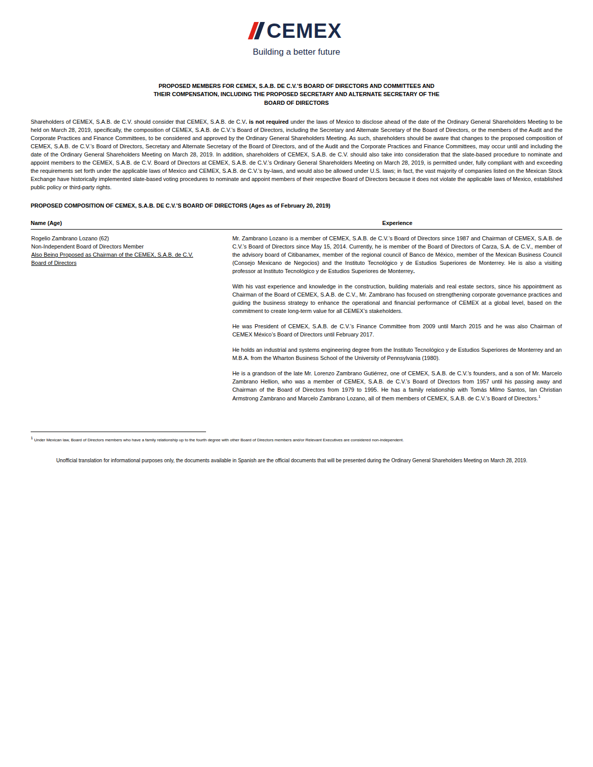CEMEX
Building a better future
Proposed Members for CEMEX, S.A.B. de C.V.’s Board of Directors and Committees and
their Compensation, Including the Proposed Secretary and Alternate Secretary of the
Board of Directors
Shareholders of CEMEX, S.A.B. de C.V. should consider that CEMEX, S.A.B. de C.V. is not required under the laws of Mexico to disclose ahead of the date of the Ordinary General Shareholders Meeting to be held on March 28, 2019, specifically, the composition of CEMEX, S.A.B. de C.V.’s Board of Directors, including the Secretary and Alternate Secretary of the Board of Directors, or the members of the Audit and the Corporate Practices and Finance Committees, to be considered and approved by the Ordinary General Shareholders Meeting. As such, shareholders should be aware that changes to the proposed composition of CEMEX, S.A.B. de C.V.’s Board of Directors, Secretary and Alternate Secretary of the Board of Directors, and of the Audit and the Corporate Practices and Finance Committees, may occur until and including the date of the Ordinary General Shareholders Meeting on March 28, 2019. In addition, shareholders of CEMEX, S.A.B. de C.V. should also take into consideration that the slate-based procedure to nominate and appoint members to the CEMEX, S.A.B. de C.V. Board of Directors at CEMEX, S.A.B. de C.V.’s Ordinary General Shareholders Meeting on March 28, 2019, is permitted under, fully compliant with and exceeding the requirements set forth under the applicable laws of Mexico and CEMEX, S.A.B. de C.V.’s by-laws, and would also be allowed under U.S. laws; in fact, the vast majority of companies listed on the Mexican Stock Exchange have historically implemented slate-based voting procedures to nominate and appoint members of their respective Board of Directors because it does not violate the applicable laws of Mexico, established public policy or third-party rights.
PROPOSED COMPOSITION OF CEMEX, S.A.B. DE C.V.’S BOARD OF DIRECTORS (Ages as of February 20, 2019)
| Name (Age) | Experience |
| --- | --- |
| Rogelio Zambrano Lozano (62) Non-Independent Board of Directors Member Also Being Proposed as Chairman of the CEMEX, S.A.B. de C.V. Board of Directors | Mr. Zambrano Lozano is a member of CEMEX, S.A.B. de C.V.’s Board of Directors since 1987 and Chairman of CEMEX, S.A.B. de C.V.’s Board of Directors since May 15, 2014. Currently, he is member of the Board of Directors of Carza, S.A. de C.V., member of the advisory board of Citibanamex, member of the regional council of Banco de México, member of the Mexican Business Council (Consejo Mexicano de Negocios) and the Instituto Tecnológico y de Estudios Superiores de Monterrey. He is also a visiting professor at Instituto Tecnológico y de Estudios Superiores de Monterrey . With his vast experience and knowledge in the construction, building materials and real estate sectors, since his appointment as Chairman of the Board of CEMEX, S.A.B. de C.V., Mr. Zambrano has focused on strengthening corporate governance practices and guiding the business strategy to enhance the operational and financial performance of CEMEX at a global level, based on the commitment to create long-term value for all CEMEX’s stakeholders. He was President of CEMEX, S.A.B. de C.V.’s Finance Committee from 2009 until March 2015 and he was also Chairman of CEMEX México’s Board of Directors until February 2017. He holds an industrial and systems engineering degree from the Instituto Tecnológico y de Estudios Superiores de Monterrey and an M.B.A. from the Wharton Business School of the University of Pennsylvania (1980). He is a grandson of the late Mr. Lorenzo Zambrano Gutiérrez, one of CEMEX, S.A.B. de C.V.’s founders, and a son of Mr. Marcelo Zambrano Hellion, who was a member of CEMEX, S.A.B. de C.V.’s Board of Directors from 1957 until his passing away and Chairman of the Board of Directors from 1979 to 1995. He has a family relationship with Tomás Milmo Santos, Ian Christian Armstrong Zambrano and Marcelo Zambrano Lozano, all of them members of CEMEX, S.A.B. de C.V.’s Board of Directors. 1 |
1 Under Mexican law, Board of Directors members who have a family relationship up to the fourth degree with other Board of Directors members and/or Relevant Executives are considered non-independent.
Unofficial translation for informational purposes only, the documents available in Spanish are the official documents that will be presented during the Ordinary General Shareholders Meeting on March 28, 2019.